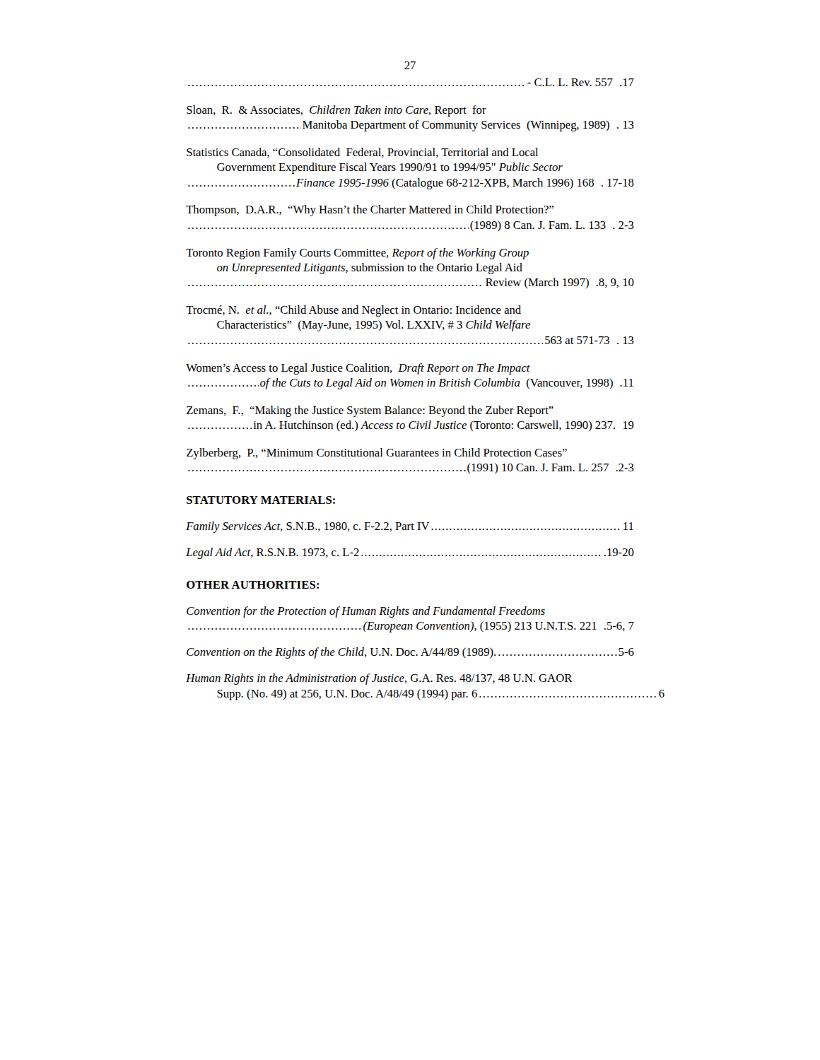27
.................................................................................................................. - C.L. L. Rev. 557
.17
Sloan, R. & Associates, Children Taken into Care, Report for .................................................. Manitoba Department of Community Services (Winnipeg, 1989)
. 13
Statistics Canada, “Consolidated Federal, Provincial, Territorial and Local Government Expenditure Fiscal Years 1990/91 to 1994/95" Public Sector ..................................................... Finance 1995-1996 (Catalogue 68-212-XPB, March 1996) 168
. 17-18
Thompson, D.A.R., “Why Hasn’t the Charter Mattered in Child Protection?” ......................................................................................................... (1989) 8 Can. J. Fam. L. 133
. 2-3
Toronto Region Family Courts Committee, Report of the Working Group on Unrepresented Litigants, submission to the Ontario Legal Aid ......................................................................................................... Review (March 1997)
.8, 9, 10
Trocmé, N. et al., “Child Abuse and Neglect in Ontario: Incidence and Characteristics” (May-June, 1995) Vol. LXXIV, # 3 Child Welfare ............................................................................................................. 563 at 571-73
. 13
Women’s Access to Legal Justice Coalition, Draft Report on The Impact .................................. of the Cuts to Legal Aid on Women in British Columbia (Vancouver, 1998)
.11
Zemans, F., “Making the Justice System Balance: Beyond the Zuber Report” ............................... in A. Hutchinson (ed.) Access to Civil Justice (Toronto: Carswell, 1990) 237.
19
Zylberberg, P., “Minimum Constitutional Guarantees in Child Protection Cases” ......................................................................................................... (1991) 10 Can. J. Fam. L. 257
.2-3
STATUTORY MATERIALS:
Family Services Act, S.N.B., 1980, c. F-2.2, Part IV ..................................................................... 11
Legal Aid Act, R.S.N.B. 1973, c. L-2 ..................................................................................... .19-20
OTHER AUTHORITIES:
Convention for the Protection of Human Rights and Fundamental Freedoms .......................................................................... (European Convention), (1955) 213 U.N.T.S. 221
.5-6, 7
Convention on the Rights of the Child, U.N. Doc. A/44/89 (1989). ........................................... 5-6
Human Rights in the Administration of Justice, G.A. Res. 48/137, 48 U.N. GAOR Supp. (No. 49) at 256, U.N. Doc. A/48/49 (1994) par. 6 .................................................... 6